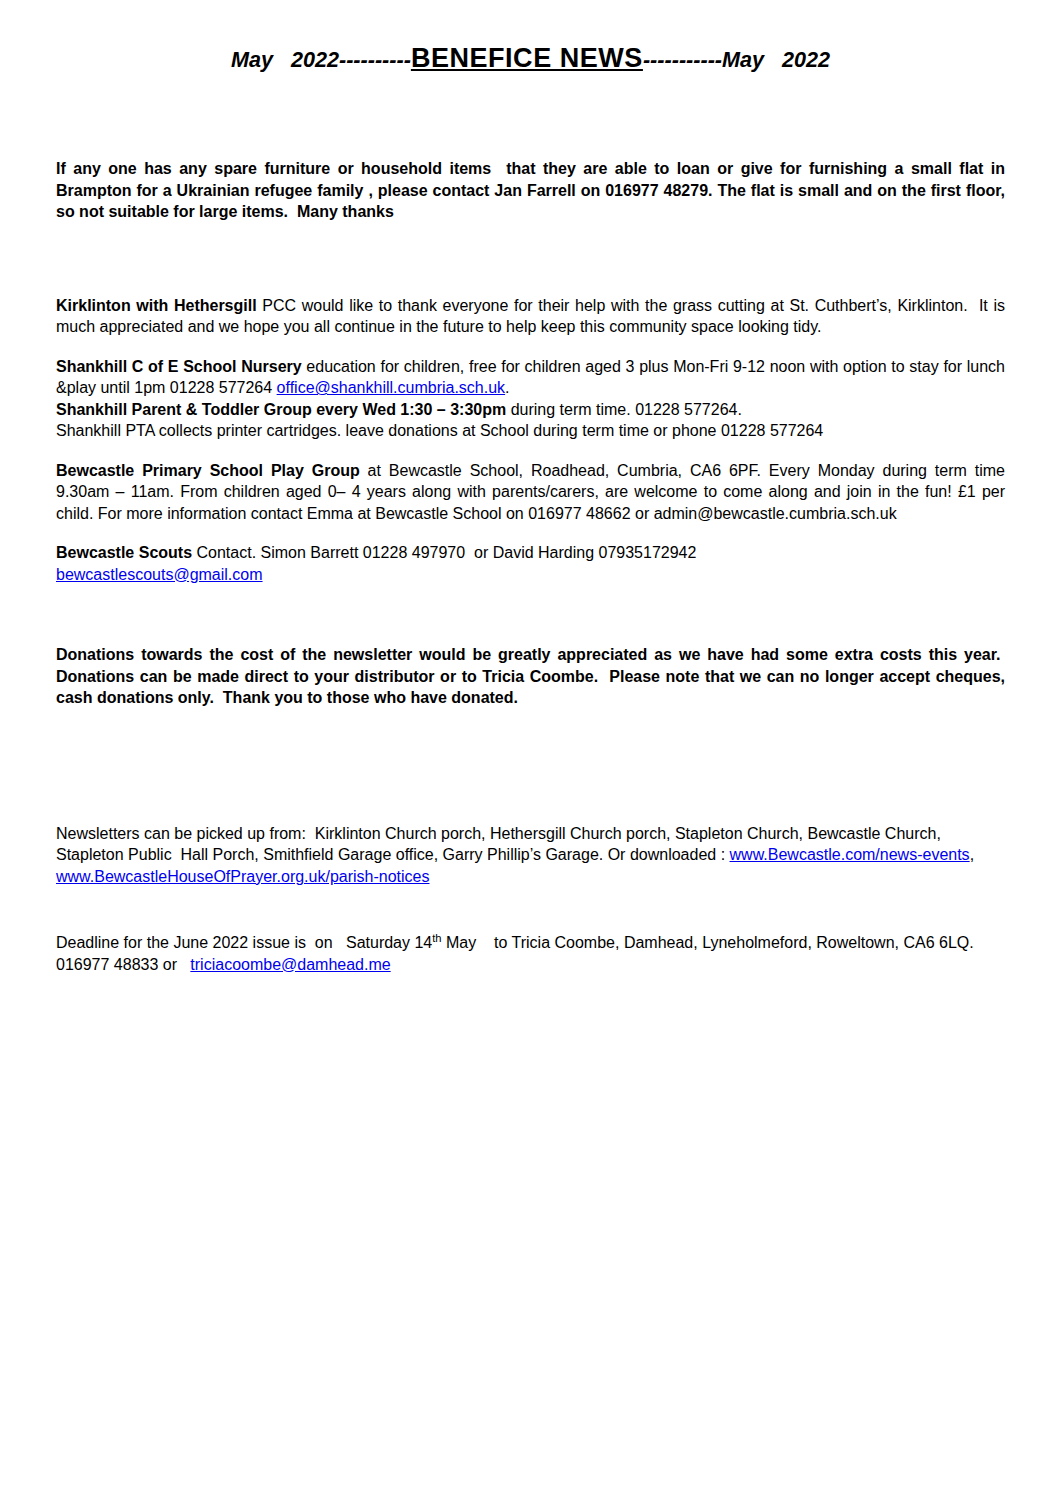May 2022----------BENEFICE NEWS-----------May 2022
If any one has any spare furniture or household items that they are able to loan or give for furnishing a small flat in Brampton for a Ukrainian refugee family , please contact Jan Farrell on 016977 48279. The flat is small and on the first floor, so not suitable for large items. Many thanks
Kirklinton with Hethersgill PCC would like to thank everyone for their help with the grass cutting at St. Cuthbert’s, Kirklinton. It is much appreciated and we hope you all continue in the future to help keep this community space looking tidy.
Shankhill C of E School Nursery education for children, free for children aged 3 plus Mon-Fri 9-12 noon with option to stay for lunch &play until 1pm 01228 577264 office@shankhill.cumbria.sch.uk.
Shankhill Parent & Toddler Group every Wed 1:30 – 3:30pm during term time. 01228 577264.
Shankhill PTA collects printer cartridges. leave donations at School during term time or phone 01228 577264
Bewcastle Primary School Play Group at Bewcastle School, Roadhead, Cumbria, CA6 6PF. Every Monday during term time 9.30am – 11am. From children aged 0– 4 years along with parents/carers, are welcome to come along and join in the fun! £1 per child. For more information contact Emma at Bewcastle School on 016977 48662 or admin@bewcastle.cumbria.sch.uk
Bewcastle Scouts Contact. Simon Barrett 01228 497970 or David Harding 07935172942
bewcastlescouts@gmail.com
Donations towards the cost of the newsletter would be greatly appreciated as we have had some extra costs this year. Donations can be made direct to your distributor or to Tricia Coombe. Please note that we can no longer accept cheques, cash donations only. Thank you to those who have donated.
Newsletters can be picked up from: Kirklinton Church porch, Hethersgill Church porch, Stapleton Church, Bewcastle Church, Stapleton Public Hall Porch, Smithfield Garage office, Garry Phillip’s Garage. Or downloaded : www.Bewcastle.com/news-events, www.BewcastleHouseOfPrayer.org.uk/parish-notices
Deadline for the June 2022 issue is on Saturday 14th May to Tricia Coombe, Damhead, Lyneholmeford, Roweltown, CA6 6LQ. 016977 48833 or triciacoombe@damhead.me